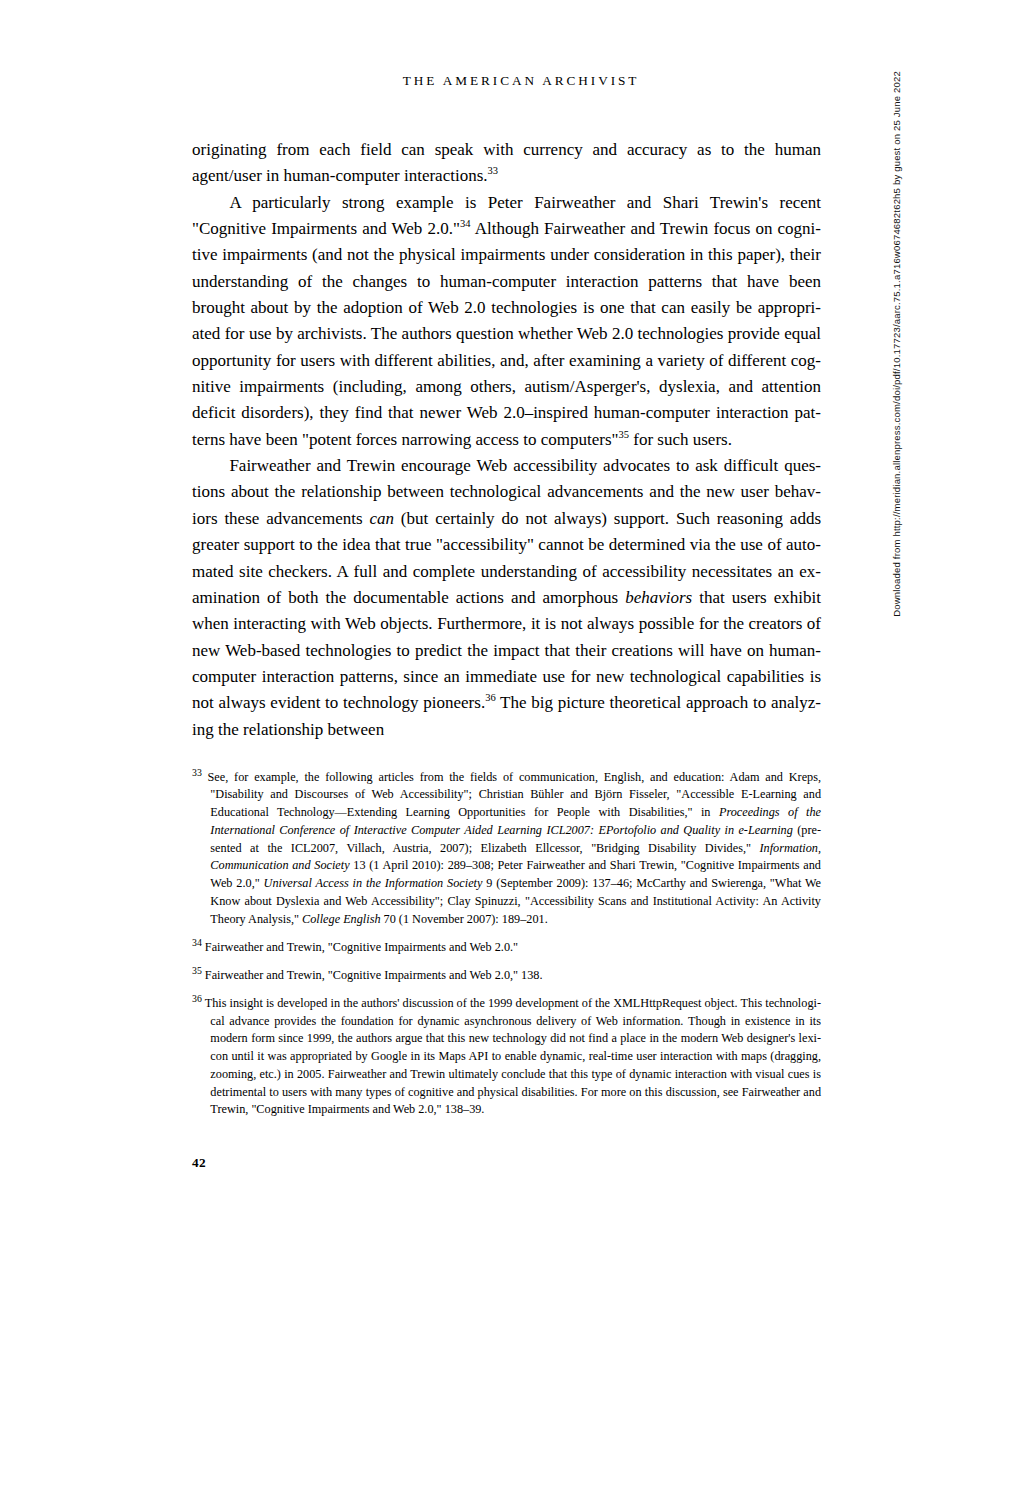Downloaded from http://meridian.allenpress.com/doi/pdf/10.17723/aarc.75.1.a716w0674682t62h5 by guest on 25 June 2022
The American Archivist
originating from each field can speak with currency and accuracy as to the human agent/user in human-computer interactions.33
A particularly strong example is Peter Fairweather and Shari Trewin's recent "Cognitive Impairments and Web 2.0."34 Although Fairweather and Trewin focus on cognitive impairments (and not the physical impairments under consideration in this paper), their understanding of the changes to human-computer interaction patterns that have been brought about by the adoption of Web 2.0 technologies is one that can easily be appropriated for use by archivists. The authors question whether Web 2.0 technologies provide equal opportunity for users with different abilities, and, after examining a variety of different cognitive impairments (including, among others, autism/Asperger's, dyslexia, and attention deficit disorders), they find that newer Web 2.0–inspired human-computer interaction patterns have been "potent forces narrowing access to computers"35 for such users.
Fairweather and Trewin encourage Web accessibility advocates to ask difficult questions about the relationship between technological advancements and the new user behaviors these advancements can (but certainly do not always) support. Such reasoning adds greater support to the idea that true "accessibility" cannot be determined via the use of automated site checkers. A full and complete understanding of accessibility necessitates an examination of both the documentable actions and amorphous behaviors that users exhibit when interacting with Web objects. Furthermore, it is not always possible for the creators of new Web-based technologies to predict the impact that their creations will have on human-computer interaction patterns, since an immediate use for new technological capabilities is not always evident to technology pioneers.36 The big picture theoretical approach to analyzing the relationship between
33 See, for example, the following articles from the fields of communication, English, and education: Adam and Kreps, "Disability and Discourses of Web Accessibility"; Christian Bühler and Björn Fisseler, "Accessible E-Learning and Educational Technology—Extending Learning Opportunities for People with Disabilities," in Proceedings of the International Conference of Interactive Computer Aided Learning ICL2007: EPortofolio and Quality in e-Learning (presented at the ICL2007, Villach, Austria, 2007); Elizabeth Ellcessor, "Bridging Disability Divides," Information, Communication and Society 13 (1 April 2010): 289–308; Peter Fairweather and Shari Trewin, "Cognitive Impairments and Web 2.0," Universal Access in the Information Society 9 (September 2009): 137–46; McCarthy and Swierenga, "What We Know about Dyslexia and Web Accessibility"; Clay Spinuzzi, "Accessibility Scans and Institutional Activity: An Activity Theory Analysis," College English 70 (1 November 2007): 189–201.
34 Fairweather and Trewin, "Cognitive Impairments and Web 2.0."
35 Fairweather and Trewin, "Cognitive Impairments and Web 2.0," 138.
36 This insight is developed in the authors' discussion of the 1999 development of the XMLHttpRequest object. This technological advance provides the foundation for dynamic asynchronous delivery of Web information. Though in existence in its modern form since 1999, the authors argue that this new technology did not find a place in the modern Web designer's lexicon until it was appropriated by Google in its Maps API to enable dynamic, real-time user interaction with maps (dragging, zooming, etc.) in 2005. Fairweather and Trewin ultimately conclude that this type of dynamic interaction with visual cues is detrimental to users with many types of cognitive and physical disabilities. For more on this discussion, see Fairweather and Trewin, "Cognitive Impairments and Web 2.0," 138–39.
42